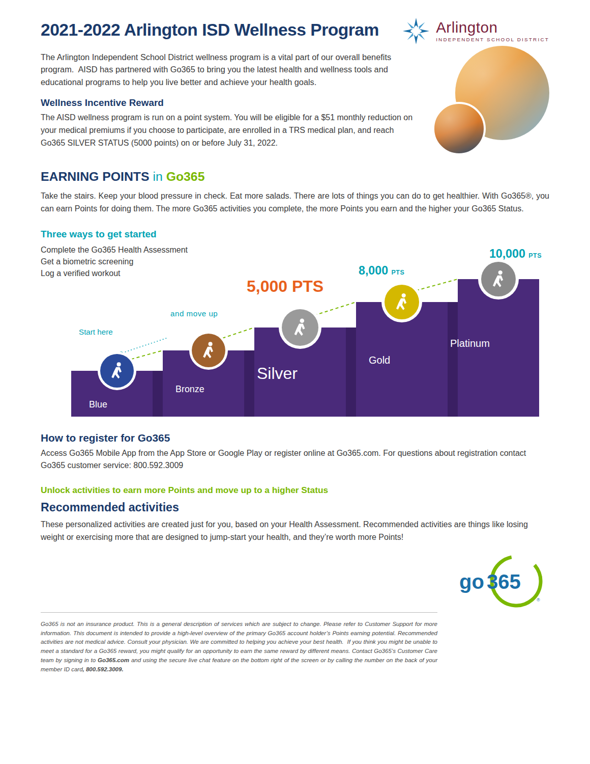2021-2022 Arlington ISD Wellness Program
Arlington
INDEPENDENT SCHOOL DISTRICT
The Arlington Independent School District wellness program is a vital part of our overall benefits program. AISD has partnered with Go365 to bring you the latest health and wellness tools and educational programs to help you live better and achieve your health goals.
Wellness Incentive Reward
The AISD wellness program is run on a point system. You will be eligible for a $51 monthly reduction on your medical premiums if you choose to participate, are enrolled in a TRS medical plan, and reach Go365 SILVER STATUS (5000 points) on or before July 31, 2022.
EARNING POINTS in Go365
Take the stairs. Keep your blood pressure in check. Eat more salads. There are lots of things you can do to get healthier. With Go365®, you can earn Points for doing them. The more Go365 activities you complete, the more Points you earn and the higher your Go365 Status.
Three ways to get started
Complete the Go365 Health Assessment
Get a biometric screening
Log a verified workout
Start here and move up 5,000 PTS 8,000 PTS 10,000 PTS Blue Bronze Silver Gold Platinum
How to register for Go365
Access Go365 Mobile App from the App Store or Google Play or register online at Go365.com. For questions about registration contact Go365 customer service: 800.592.3009
Unlock activities to earn more Points and move up to a higher Status
Recommended activities
These personalized activities are created just for you, based on your Health Assessment. Recommended activities are things like losing weight or exercising more that are designed to jump-start your health, and they’re worth more Points!
go 365 ®
Go365 is not an insurance product. This is a general description of services which are subject to change. Please refer to Customer Support for more information. This document is intended to provide a high-level overview of the primary Go365 account holder’s Points earning potential. Recommended activities are not medical advice. Consult your physician. We are committed to helping you achieve your best health. If you think you might be unable to meet a standard for a Go365 reward, you might qualify for an opportunity to earn the same reward by different means. Contact Go365’s Customer Care team by signing in to Go365.com and using the secure live chat feature on the bottom right of the screen or by calling the number on the back of your member ID card, 800.592.3009.